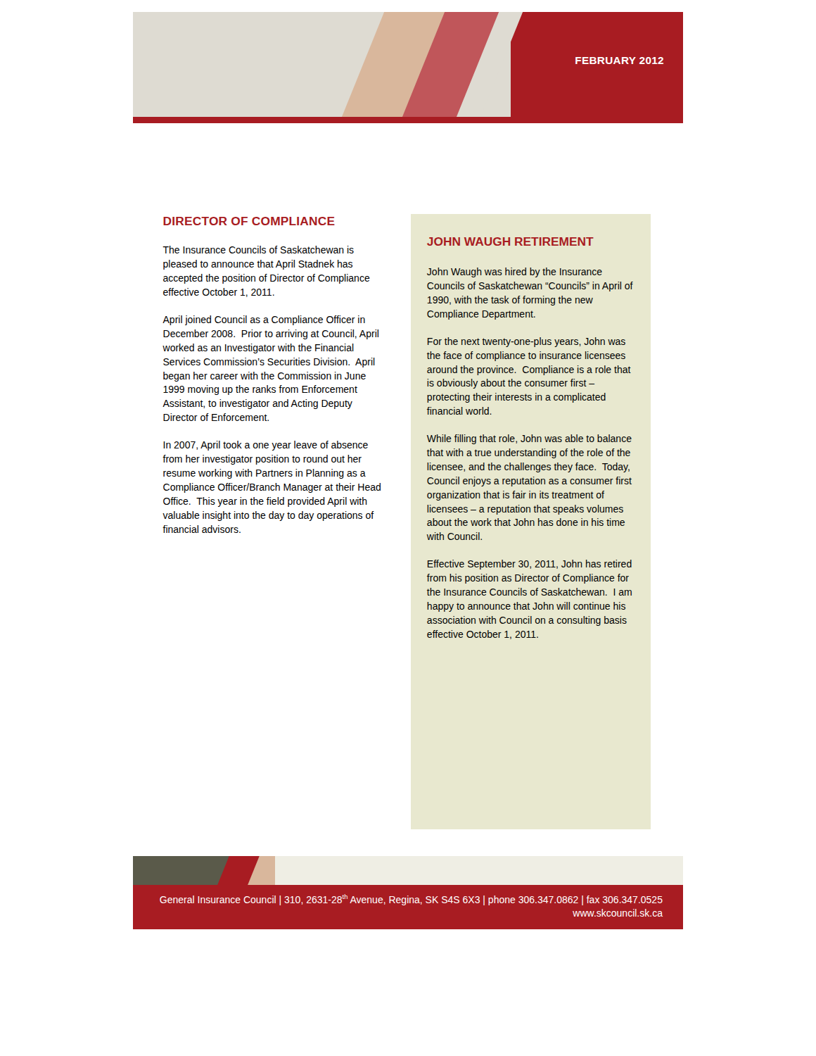FEBRUARY 2012
DIRECTOR OF COMPLIANCE
The Insurance Councils of Saskatchewan is pleased to announce that April Stadnek has accepted the position of Director of Compliance effective October 1, 2011.
April joined Council as a Compliance Officer in December 2008. Prior to arriving at Council, April worked as an Investigator with the Financial Services Commission’s Securities Division. April began her career with the Commission in June 1999 moving up the ranks from Enforcement Assistant, to investigator and Acting Deputy Director of Enforcement.
In 2007, April took a one year leave of absence from her investigator position to round out her resume working with Partners in Planning as a Compliance Officer/Branch Manager at their Head Office. This year in the field provided April with valuable insight into the day to day operations of financial advisors.
JOHN WAUGH RETIREMENT
John Waugh was hired by the Insurance Councils of Saskatchewan “Councils” in April of 1990, with the task of forming the new Compliance Department.
For the next twenty-one-plus years, John was the face of compliance to insurance licensees around the province. Compliance is a role that is obviously about the consumer first – protecting their interests in a complicated financial world.
While filling that role, John was able to balance that with a true understanding of the role of the licensee, and the challenges they face. Today, Council enjoys a reputation as a consumer first organization that is fair in its treatment of licensees – a reputation that speaks volumes about the work that John has done in his time with Council.
Effective September 30, 2011, John has retired from his position as Director of Compliance for the Insurance Councils of Saskatchewan. I am happy to announce that John will continue his association with Council on a consulting basis effective October 1, 2011.
General Insurance Council | 310, 2631-28th Avenue, Regina, SK S4S 6X3 | phone 306.347.0862 | fax 306.347.0525
www.skcouncil.sk.ca